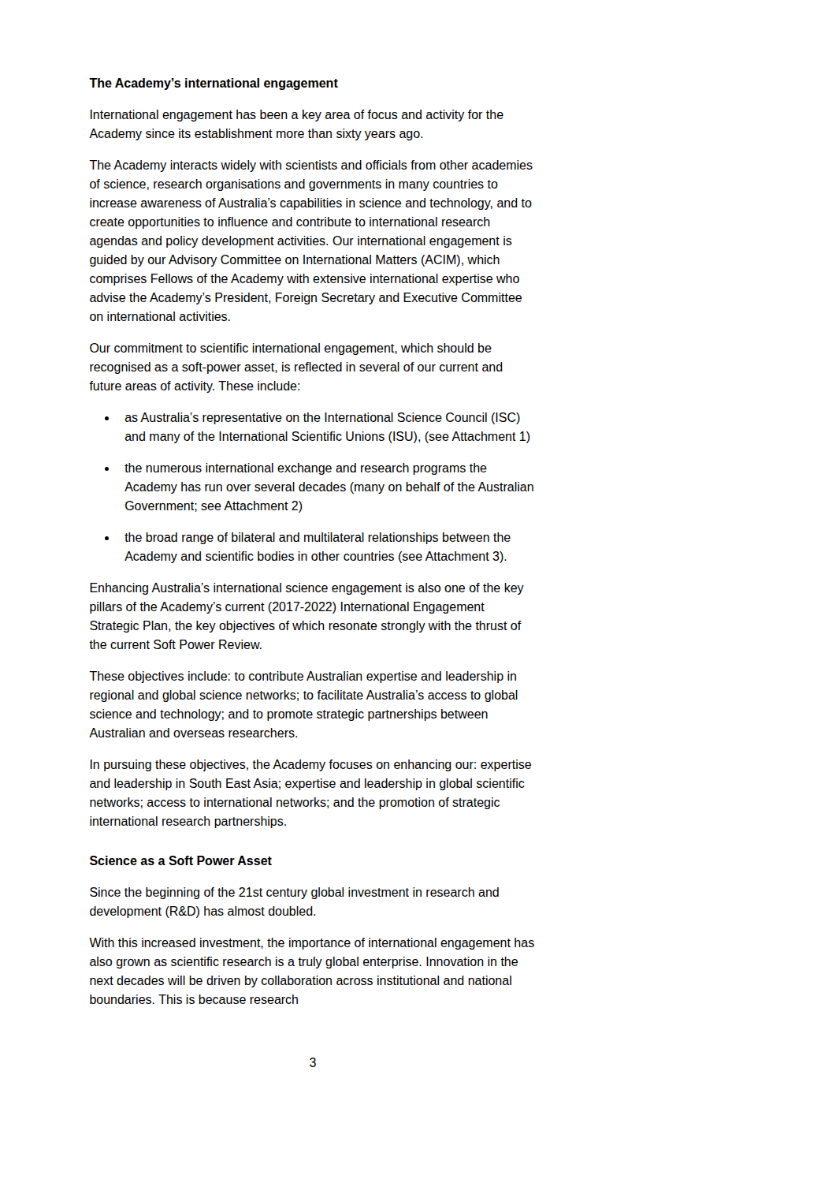The Academy’s international engagement
International engagement has been a key area of focus and activity for the Academy since its establishment more than sixty years ago.
The Academy interacts widely with scientists and officials from other academies of science, research organisations and governments in many countries to increase awareness of Australia’s capabilities in science and technology, and to create opportunities to influence and contribute to international research agendas and policy development activities. Our international engagement is guided by our Advisory Committee on International Matters (ACIM), which comprises Fellows of the Academy with extensive international expertise who advise the Academy’s President, Foreign Secretary and Executive Committee on international activities.
Our commitment to scientific international engagement, which should be recognised as a soft-power asset, is reflected in several of our current and future areas of activity. These include:
as Australia’s representative on the International Science Council (ISC) and many of the International Scientific Unions (ISU), (see Attachment 1)
the numerous international exchange and research programs the Academy has run over several decades (many on behalf of the Australian Government; see Attachment 2)
the broad range of bilateral and multilateral relationships between the Academy and scientific bodies in other countries (see Attachment 3).
Enhancing Australia’s international science engagement is also one of the key pillars of the Academy’s current (2017-2022) International Engagement Strategic Plan, the key objectives of which resonate strongly with the thrust of the current Soft Power Review.
These objectives include: to contribute Australian expertise and leadership in regional and global science networks; to facilitate Australia’s access to global science and technology; and to promote strategic partnerships between Australian and overseas researchers.
In pursuing these objectives, the Academy focuses on enhancing our: expertise and leadership in South East Asia; expertise and leadership in global scientific networks; access to international networks; and the promotion of strategic international research partnerships.
Science as a Soft Power Asset
Since the beginning of the 21st century global investment in research and development (R&D) has almost doubled.
With this increased investment, the importance of international engagement has also grown as scientific research is a truly global enterprise. Innovation in the next decades will be driven by collaboration across institutional and national boundaries. This is because research
3